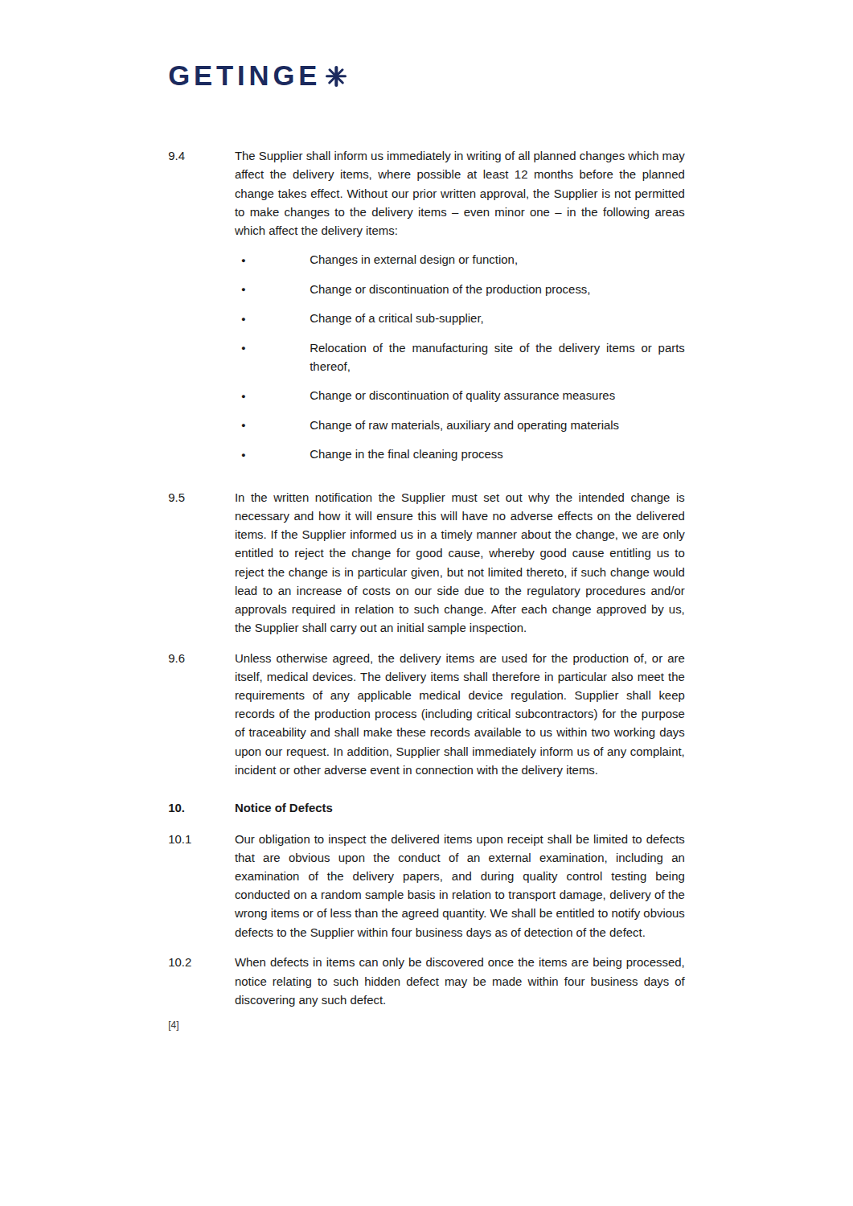GETINGE
9.4
The Supplier shall inform us immediately in writing of all planned changes which may affect the delivery items, where possible at least 12 months before the planned change takes effect. Without our prior written approval, the Supplier is not permitted to make changes to the delivery items – even minor one – in the following areas which affect the delivery items:
Changes in external design or function,
Change or discontinuation of the production process,
Change of a critical sub-supplier,
Relocation of the manufacturing site of the delivery items or parts thereof,
Change or discontinuation of quality assurance measures
Change of raw materials, auxiliary and operating materials
Change in the final cleaning process
9.5
In the written notification the Supplier must set out why the intended change is necessary and how it will ensure this will have no adverse effects on the delivered items. If the Supplier informed us in a timely manner about the change, we are only entitled to reject the change for good cause, whereby good cause entitling us to reject the change is in particular given, but not limited thereto, if such change would lead to an increase of costs on our side due to the regulatory procedures and/or approvals required in relation to such change. After each change approved by us, the Supplier shall carry out an initial sample inspection.
9.6
Unless otherwise agreed, the delivery items are used for the production of, or are itself, medical devices. The delivery items shall therefore in particular also meet the requirements of any applicable medical device regulation. Supplier shall keep records of the production process (including critical subcontractors) for the purpose of traceability and shall make these records available to us within two working days upon our request. In addition, Supplier shall immediately inform us of any complaint, incident or other adverse event in connection with the delivery items.
10.
Notice of Defects
10.1
Our obligation to inspect the delivered items upon receipt shall be limited to defects that are obvious upon the conduct of an external examination, including an examination of the delivery papers, and during quality control testing being conducted on a random sample basis in relation to transport damage, delivery of the wrong items or of less than the agreed quantity. We shall be entitled to notify obvious defects to the Supplier within four business days as of detection of the defect.
10.2
When defects in items can only be discovered once the items are being processed, notice relating to such hidden defect may be made within four business days of discovering any such defect.
[4]